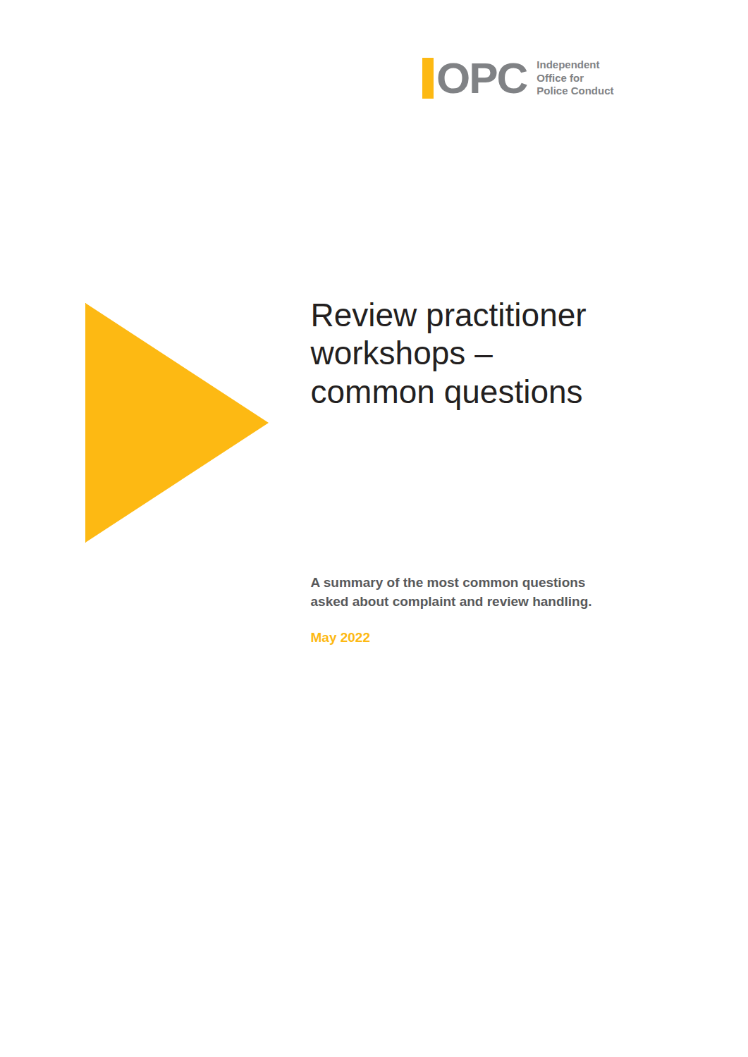OPC
Independent
Office for
Police Conduct
Review practitioner workshops – common questions
A summary of the most common questions asked about complaint and review handling.
May 2022